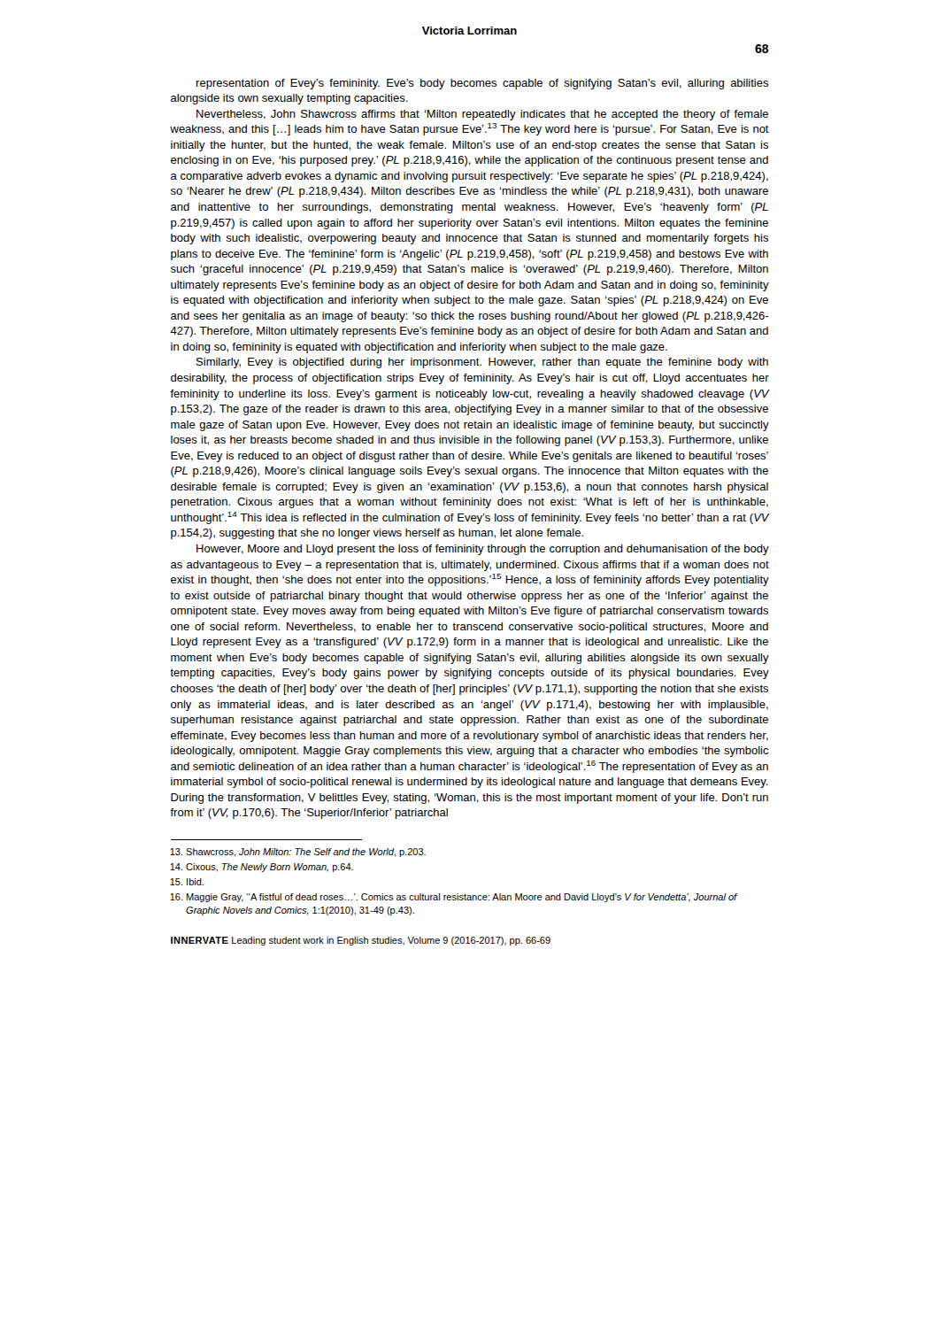Victoria Lorriman
68
representation of Evey’s femininity. Eve’s body becomes capable of signifying Satan’s evil, alluring abilities alongside its own sexually tempting capacities.
Nevertheless, John Shawcross affirms that ‘Milton repeatedly indicates that he accepted the theory of female weakness, and this […] leads him to have Satan pursue Eve’.13 The key word here is ‘pursue’. For Satan, Eve is not initially the hunter, but the hunted, the weak female. Milton’s use of an end-stop creates the sense that Satan is enclosing in on Eve, ‘his purposed prey.’ (PL p.218,9,416), while the application of the continuous present tense and a comparative adverb evokes a dynamic and involving pursuit respectively: ‘Eve separate he spies’ (PL p.218,9,424), so ‘Nearer he drew’ (PL p.218,9,434). Milton describes Eve as ‘mindless the while’ (PL p.218,9,431), both unaware and inattentive to her surroundings, demonstrating mental weakness. However, Eve’s ‘heavenly form’ (PL p.219,9,457) is called upon again to afford her superiority over Satan’s evil intentions. Milton equates the feminine body with such idealistic, overpowering beauty and innocence that Satan is stunned and momentarily forgets his plans to deceive Eve. The ‘feminine’ form is ‘Angelic’ (PL p.219,9,458), ‘soft’ (PL p.219,9,458) and bestows Eve with such ‘graceful innocence’ (PL p.219,9,459) that Satan’s malice is ‘overawed’ (PL p.219,9,460). Therefore, Milton ultimately represents Eve’s feminine body as an object of desire for both Adam and Satan and in doing so, femininity is equated with objectification and inferiority when subject to the male gaze. Satan ‘spies’ (PL p.218,9,424) on Eve and sees her genitalia as an image of beauty: ‘so thick the roses bushing round/About her glowed (PL p.218,9,426-427). Therefore, Milton ultimately represents Eve’s feminine body as an object of desire for both Adam and Satan and in doing so, femininity is equated with objectification and inferiority when subject to the male gaze.
Similarly, Evey is objectified during her imprisonment. However, rather than equate the feminine body with desirability, the process of objectification strips Evey of femininity. As Evey’s hair is cut off, Lloyd accentuates her femininity to underline its loss. Evey’s garment is noticeably low-cut, revealing a heavily shadowed cleavage (VV p.153,2). The gaze of the reader is drawn to this area, objectifying Evey in a manner similar to that of the obsessive male gaze of Satan upon Eve. However, Evey does not retain an idealistic image of feminine beauty, but succinctly loses it, as her breasts become shaded in and thus invisible in the following panel (VV p.153,3). Furthermore, unlike Eve, Evey is reduced to an object of disgust rather than of desire. While Eve’s genitals are likened to beautiful ‘roses’ (PL p.218,9,426), Moore’s clinical language soils Evey’s sexual organs. The innocence that Milton equates with the desirable female is corrupted; Evey is given an ‘examination’ (VV p.153,6), a noun that connotes harsh physical penetration. Cixous argues that a woman without femininity does not exist: ‘What is left of her is unthinkable, unthought’.14 This idea is reflected in the culmination of Evey’s loss of femininity. Evey feels ‘no better’ than a rat (VV p.154,2), suggesting that she no longer views herself as human, let alone female.
However, Moore and Lloyd present the loss of femininity through the corruption and dehumanisation of the body as advantageous to Evey – a representation that is, ultimately, undermined. Cixous affirms that if a woman does not exist in thought, then ‘she does not enter into the oppositions.’15 Hence, a loss of femininity affords Evey potentiality to exist outside of patriarchal binary thought that would otherwise oppress her as one of the ‘Inferior’ against the omnipotent state. Evey moves away from being equated with Milton’s Eve figure of patriarchal conservatism towards one of social reform. Nevertheless, to enable her to transcend conservative socio-political structures, Moore and Lloyd represent Evey as a ‘transfigured’ (VV p.172,9) form in a manner that is ideological and unrealistic. Like the moment when Eve’s body becomes capable of signifying Satan’s evil, alluring abilities alongside its own sexually tempting capacities, Evey’s body gains power by signifying concepts outside of its physical boundaries. Evey chooses ‘the death of [her] body’ over ‘the death of [her] principles’ (VV p.171,1), supporting the notion that she exists only as immaterial ideas, and is later described as an ‘angel’ (VV p.171,4), bestowing her with implausible, superhuman resistance against patriarchal and state oppression. Rather than exist as one of the subordinate effeminate, Evey becomes less than human and more of a revolutionary symbol of anarchistic ideas that renders her, ideologically, omnipotent. Maggie Gray complements this view, arguing that a character who embodies ‘the symbolic and semiotic delineation of an idea rather than a human character’ is ‘ideological’.16 The representation of Evey as an immaterial symbol of socio-political renewal is undermined by its ideological nature and language that demeans Evey. During the transformation, V belittles Evey, stating, ‘Woman, this is the most important moment of your life. Don’t run from it’ (VV, p.170,6). The ‘Superior/Inferior’ patriarchal
Shawcross, John Milton: The Self and the World, p.203.
Cixous, The Newly Born Woman, p.64.
Ibid.
Maggie Gray, ‘‘A fistful of dead roses…’. Comics as cultural resistance: Alan Moore and David Lloyd’s V for Vendetta’, Journal of Graphic Novels and Comics, 1:1(2010), 31-49 (p.43).
INNERVATE Leading student work in English studies, Volume 9 (2016-2017), pp. 66-69